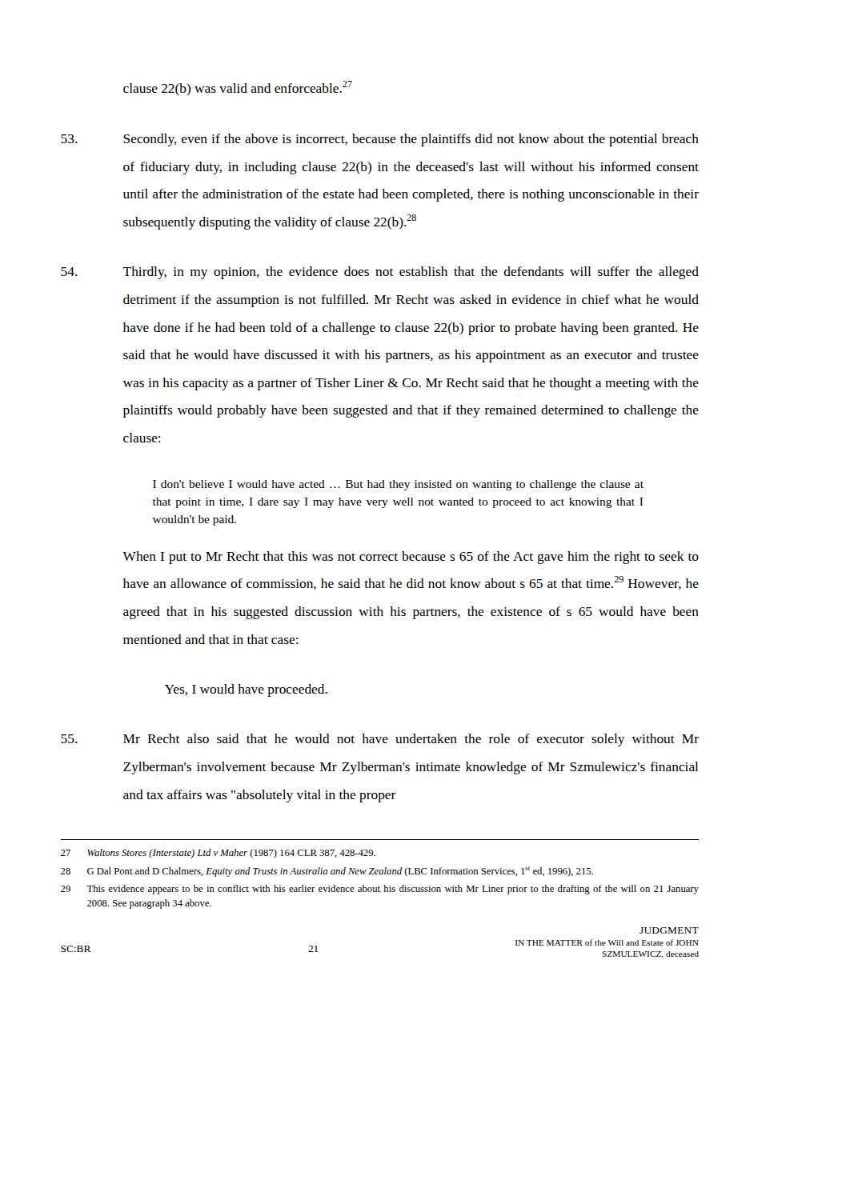clause 22(b) was valid and enforceable.27
53.
Secondly, even if the above is incorrect, because the plaintiffs did not know about the potential breach of fiduciary duty, in including clause 22(b) in the deceased's last will without his informed consent until after the administration of the estate had been completed, there is nothing unconscionable in their subsequently disputing the validity of clause 22(b).28
54.
Thirdly, in my opinion, the evidence does not establish that the defendants will suffer the alleged detriment if the assumption is not fulfilled. Mr Recht was asked in evidence in chief what he would have done if he had been told of a challenge to clause 22(b) prior to probate having been granted. He said that he would have discussed it with his partners, as his appointment as an executor and trustee was in his capacity as a partner of Tisher Liner & Co. Mr Recht said that he thought a meeting with the plaintiffs would probably have been suggested and that if they remained determined to challenge the clause:
I don't believe I would have acted … But had they insisted on wanting to challenge the clause at that point in time, I dare say I may have very well not wanted to proceed to act knowing that I wouldn't be paid.
When I put to Mr Recht that this was not correct because s 65 of the Act gave him the right to seek to have an allowance of commission, he said that he did not know about s 65 at that time.29 However, he agreed that in his suggested discussion with his partners, the existence of s 65 would have been mentioned and that in that case:
Yes, I would have proceeded.
55.
Mr Recht also said that he would not have undertaken the role of executor solely without Mr Zylberman's involvement because Mr Zylberman's intimate knowledge of Mr Szmulewicz's financial and tax affairs was "absolutely vital in the proper
27
Waltons Stores (Interstate) Ltd v Maher (1987) 164 CLR 387, 428-429.
28
G Dal Pont and D Chalmers, Equity and Trusts in Australia and New Zealand (LBC Information Services, 1st ed, 1996), 215.
29
This evidence appears to be in conflict with his earlier evidence about his discussion with Mr Liner prior to the drafting of the will on 21 January 2008. See paragraph 34 above.
SC:BR
21
JUDGMENT
IN THE MATTER of the Will and Estate of JOHN
SZMULEWICZ, deceased